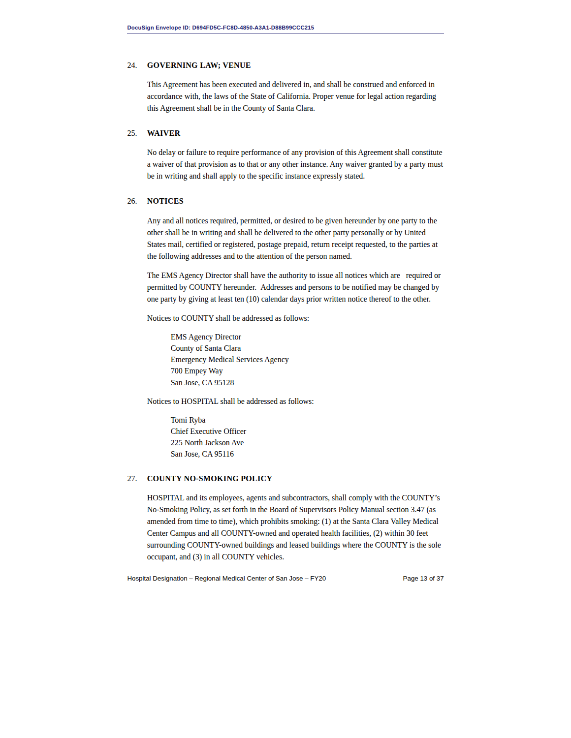DocuSign Envelope ID: D694FD5C-FC8D-4850-A3A1-D88B99CCC215
24. Governing Law; Venue
This Agreement has been executed and delivered in, and shall be construed and enforced in accordance with, the laws of the State of California. Proper venue for legal action regarding this Agreement shall be in the County of Santa Clara.
25. Waiver
No delay or failure to require performance of any provision of this Agreement shall constitute a waiver of that provision as to that or any other instance. Any waiver granted by a party must be in writing and shall apply to the specific instance expressly stated.
26. Notices
Any and all notices required, permitted, or desired to be given hereunder by one party to the other shall be in writing and shall be delivered to the other party personally or by United States mail, certified or registered, postage prepaid, return receipt requested, to the parties at the following addresses and to the attention of the person named.
The EMS Agency Director shall have the authority to issue all notices which are required or permitted by COUNTY hereunder. Addresses and persons to be notified may be changed by one party by giving at least ten (10) calendar days prior written notice thereof to the other.
Notices to COUNTY shall be addressed as follows:
EMS Agency Director
County of Santa Clara
Emergency Medical Services Agency
700 Empey Way
San Jose, CA 95128
Notices to HOSPITAL shall be addressed as follows:
Tomi Ryba
Chief Executive Officer
225 North Jackson Ave
San Jose, CA 95116
27. County No-Smoking Policy
HOSPITAL and its employees, agents and subcontractors, shall comply with the COUNTY’s No-Smoking Policy, as set forth in the Board of Supervisors Policy Manual section 3.47 (as amended from time to time), which prohibits smoking: (1) at the Santa Clara Valley Medical Center Campus and all COUNTY-owned and operated health facilities, (2) within 30 feet surrounding COUNTY-owned buildings and leased buildings where the COUNTY is the sole occupant, and (3) in all COUNTY vehicles.
Hospital Designation – Regional Medical Center of San Jose – FY20 Page 13 of 37